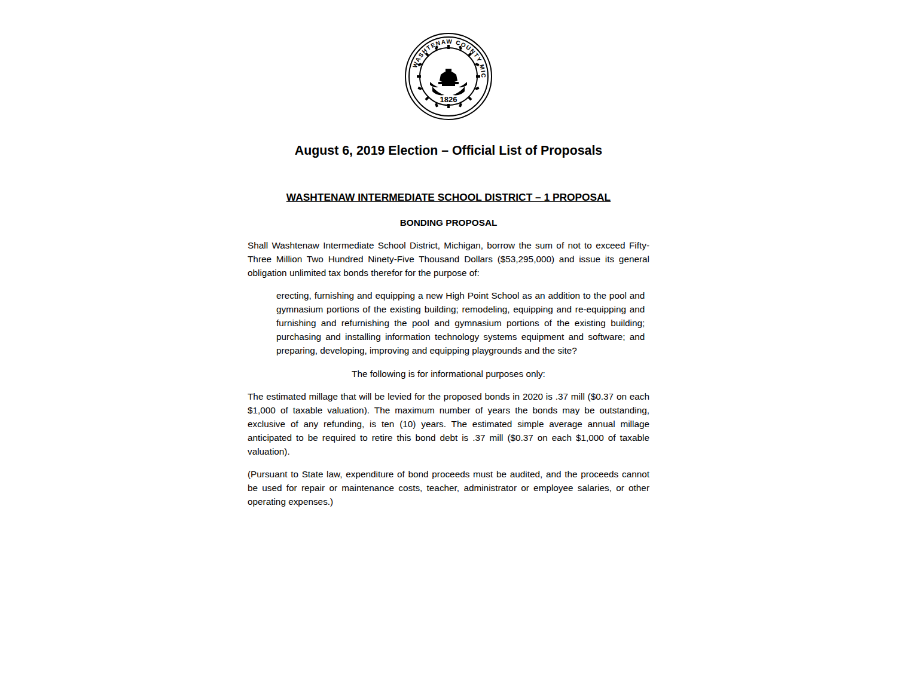1826 WASHTENAW COUNTY MICHIGAN
August 6, 2019 Election – Official List of Proposals
WASHTENAW INTERMEDIATE SCHOOL DISTRICT – 1 PROPOSAL
BONDING PROPOSAL
Shall Washtenaw Intermediate School District, Michigan, borrow the sum of not to exceed Fifty-Three Million Two Hundred Ninety-Five Thousand Dollars ($53,295,000) and issue its general obligation unlimited tax bonds therefor for the purpose of:
erecting, furnishing and equipping a new High Point School as an addition to the pool and gymnasium portions of the existing building; remodeling, equipping and re-equipping and furnishing and refurnishing the pool and gymnasium portions of the existing building; purchasing and installing information technology systems equipment and software; and preparing, developing, improving and equipping playgrounds and the site?
The following is for informational purposes only:
The estimated millage that will be levied for the proposed bonds in 2020 is .37 mill ($0.37 on each $1,000 of taxable valuation). The maximum number of years the bonds may be outstanding, exclusive of any refunding, is ten (10) years. The estimated simple average annual millage anticipated to be required to retire this bond debt is .37 mill ($0.37 on each $1,000 of taxable valuation).
(Pursuant to State law, expenditure of bond proceeds must be audited, and the proceeds cannot be used for repair or maintenance costs, teacher, administrator or employee salaries, or other operating expenses.)